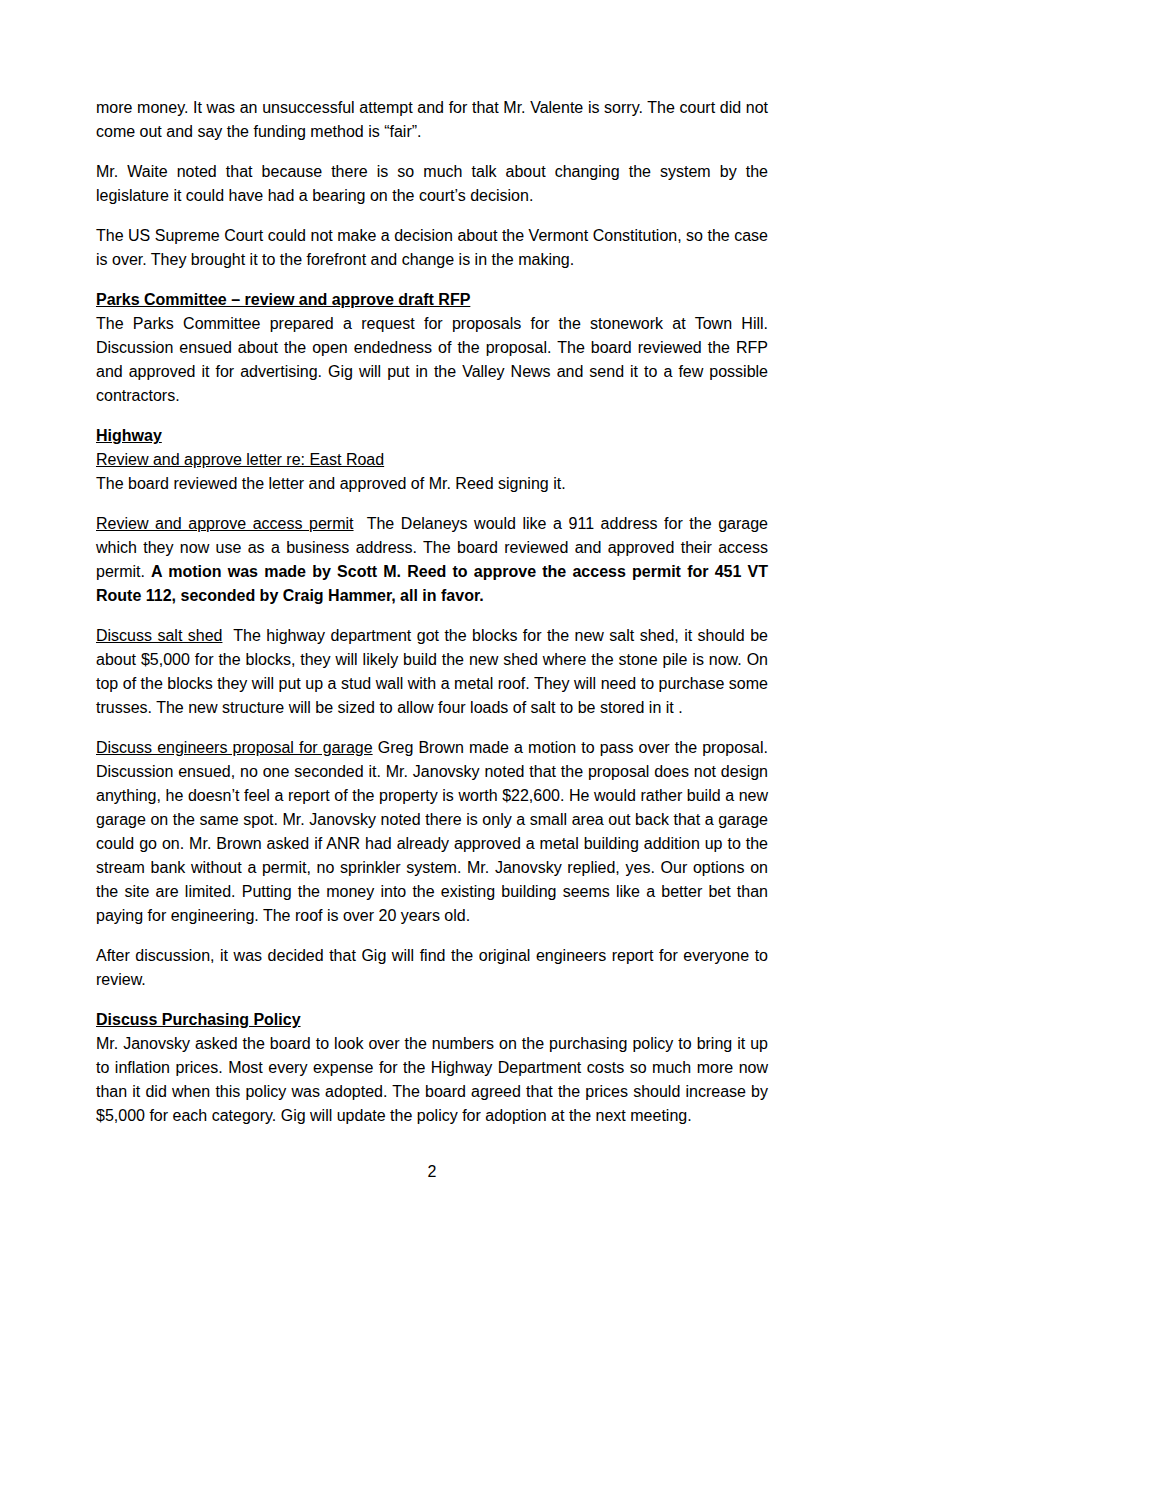more money. It was an unsuccessful attempt and for that Mr. Valente is sorry. The court did not come out and say the funding method is “fair”.
Mr. Waite noted that because there is so much talk about changing the system by the legislature it could have had a bearing on the court’s decision.
The US Supreme Court could not make a decision about the Vermont Constitution, so the case is over. They brought it to the forefront and change is in the making.
Parks Committee – review and approve draft RFP
The Parks Committee prepared a request for proposals for the stonework at Town Hill. Discussion ensued about the open endedness of the proposal. The board reviewed the RFP and approved it for advertising. Gig will put in the Valley News and send it to a few possible contractors.
Highway
Review and approve letter re: East Road
The board reviewed the letter and approved of Mr. Reed signing it.
Review and approve access permit The Delaneys would like a 911 address for the garage which they now use as a business address. The board reviewed and approved their access permit. A motion was made by Scott M. Reed to approve the access permit for 451 VT Route 112, seconded by Craig Hammer, all in favor.
Discuss salt shed The highway department got the blocks for the new salt shed, it should be about $5,000 for the blocks, they will likely build the new shed where the stone pile is now. On top of the blocks they will put up a stud wall with a metal roof. They will need to purchase some trusses. The new structure will be sized to allow four loads of salt to be stored in it .
Discuss engineers proposal for garage Greg Brown made a motion to pass over the proposal. Discussion ensued, no one seconded it. Mr. Janovsky noted that the proposal does not design anything, he doesn’t feel a report of the property is worth $22,600. He would rather build a new garage on the same spot. Mr. Janovsky noted there is only a small area out back that a garage could go on. Mr. Brown asked if ANR had already approved a metal building addition up to the stream bank without a permit, no sprinkler system. Mr. Janovsky replied, yes. Our options on the site are limited. Putting the money into the existing building seems like a better bet than paying for engineering. The roof is over 20 years old.
After discussion, it was decided that Gig will find the original engineers report for everyone to review.
Discuss Purchasing Policy
Mr. Janovsky asked the board to look over the numbers on the purchasing policy to bring it up to inflation prices. Most every expense for the Highway Department costs so much more now than it did when this policy was adopted. The board agreed that the prices should increase by $5,000 for each category. Gig will update the policy for adoption at the next meeting.
2